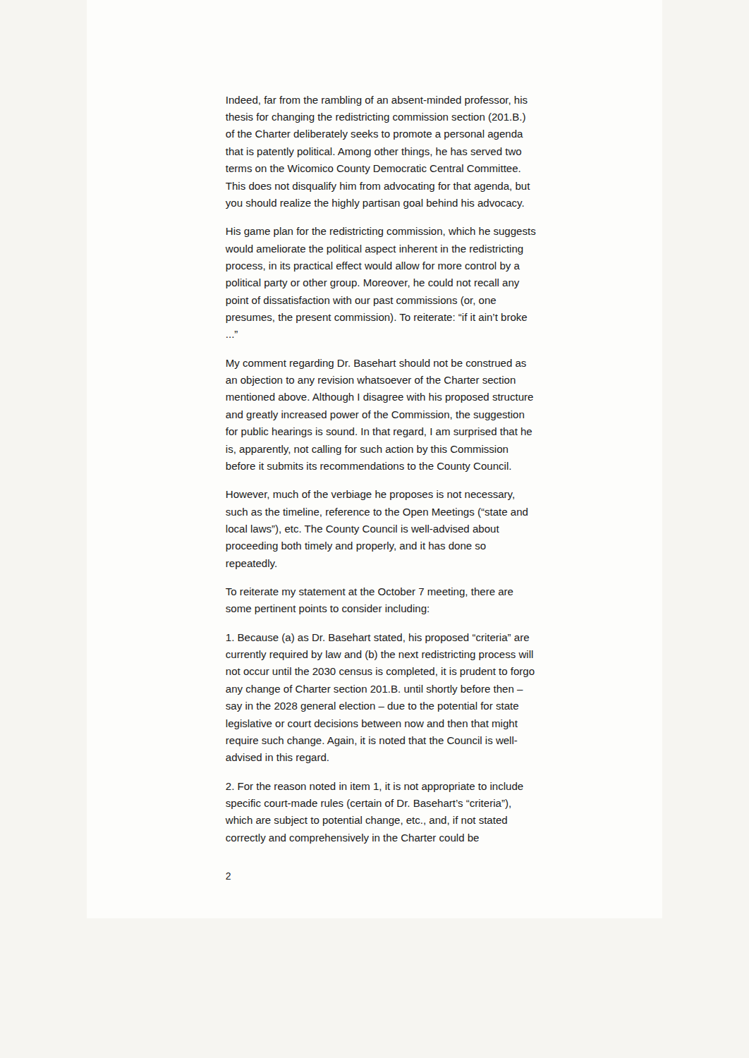Indeed, far from the rambling of an absent-minded professor, his thesis for changing the redistricting commission section (201.B.) of the Charter deliberately seeks to promote a personal agenda that is patently political. Among other things, he has served two terms on the Wicomico County Democratic Central Committee. This does not disqualify him from advocating for that agenda, but you should realize the highly partisan goal behind his advocacy.
His game plan for the redistricting commission, which he suggests would ameliorate the political aspect inherent in the redistricting process, in its practical effect would allow for more control by a political party or other group. Moreover, he could not recall any point of dissatisfaction with our past commissions (or, one presumes, the present commission). To reiterate: “if it ain’t broke ...”
My comment regarding Dr. Basehart should not be construed as an objection to any revision whatsoever of the Charter section mentioned above. Although I disagree with his proposed structure and greatly increased power of the Commission, the suggestion for public hearings is sound. In that regard, I am surprised that he is, apparently, not calling for such action by this Commission before it submits its recommendations to the County Council.
However, much of the verbiage he proposes is not necessary, such as the timeline, reference to the Open Meetings (“state and local laws”), etc. The County Council is well-advised about proceeding both timely and properly, and it has done so repeatedly.
To reiterate my statement at the October 7 meeting, there are some pertinent points to consider including:
1. Because (a) as Dr. Basehart stated, his proposed “criteria” are currently required by law and (b) the next redistricting process will not occur until the 2030 census is completed, it is prudent to forgo any change of Charter section 201.B. until shortly before then – say in the 2028 general election – due to the potential for state legislative or court decisions between now and then that might require such change. Again, it is noted that the Council is well-advised in this regard.
2. For the reason noted in item 1, it is not appropriate to include specific court-made rules (certain of Dr. Basehart’s “criteria”), which are subject to potential change, etc., and, if not stated correctly and comprehensively in the Charter could be
2